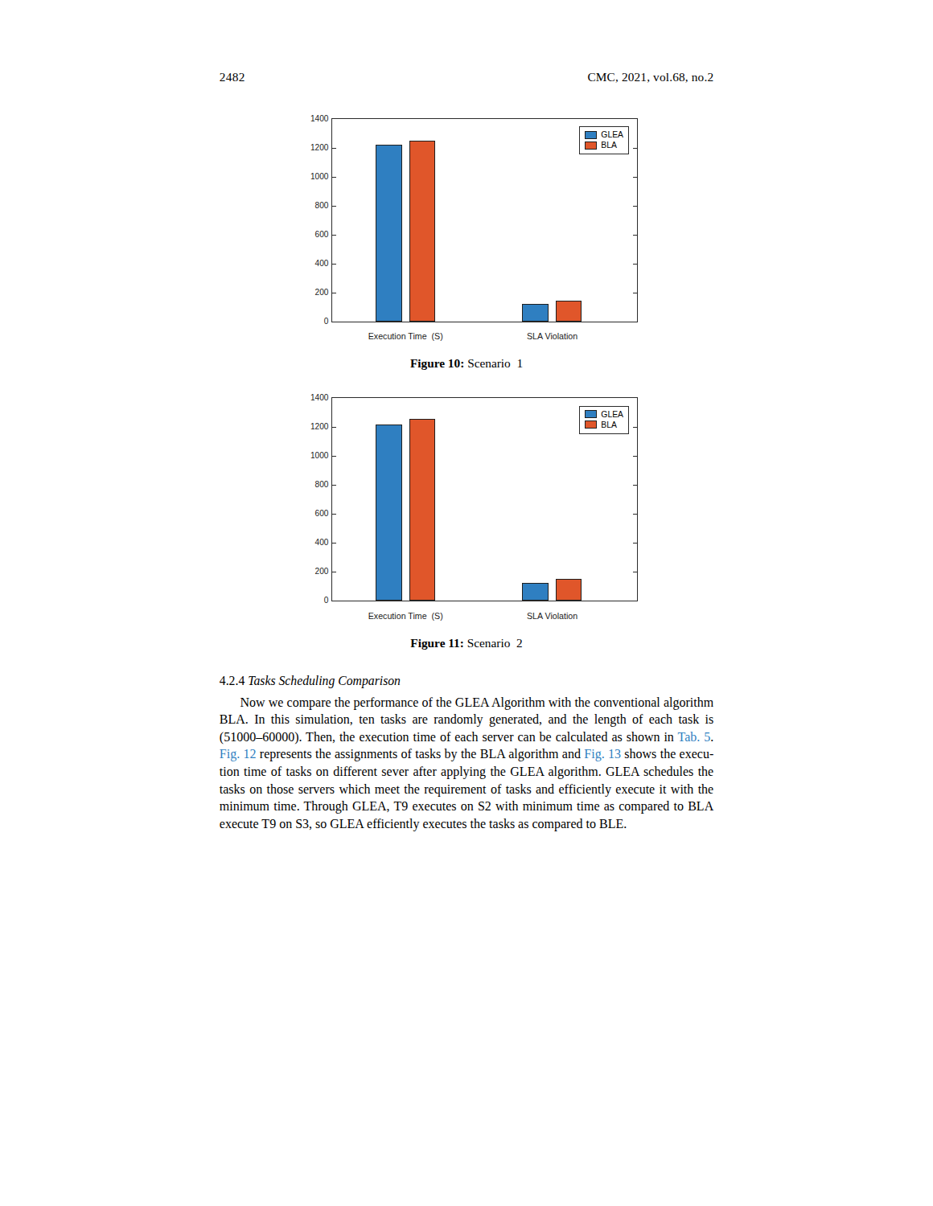2482 CMC, 2021, vol.68, no.2
0 200 400 600 800 1000 1200 1400
Execution Time (S) SLA Violation
GLEA
BLA
Figure 10: Scenario 1
0 200 400 600 800 1000 1200 1400
Execution Time (S) SLA Violation
GLEA
BLA
Figure 11: Scenario 2
4.2.4 Tasks Scheduling Comparison
Now we compare the performance of the GLEA Algorithm with the conventional algorithm BLA. In this simulation, ten tasks are randomly generated, and the length of each task is (51000–60000). Then, the execution time of each server can be calculated as shown in Tab. 5. Fig. 12 represents the assignments of tasks by the BLA algorithm and Fig. 13 shows the execution time of tasks on different sever after applying the GLEA algorithm. GLEA schedules the tasks on those servers which meet the requirement of tasks and efficiently execute it with the minimum time. Through GLEA, T9 executes on S2 with minimum time as compared to BLA execute T9 on S3, so GLEA efficiently executes the tasks as compared to BLE.